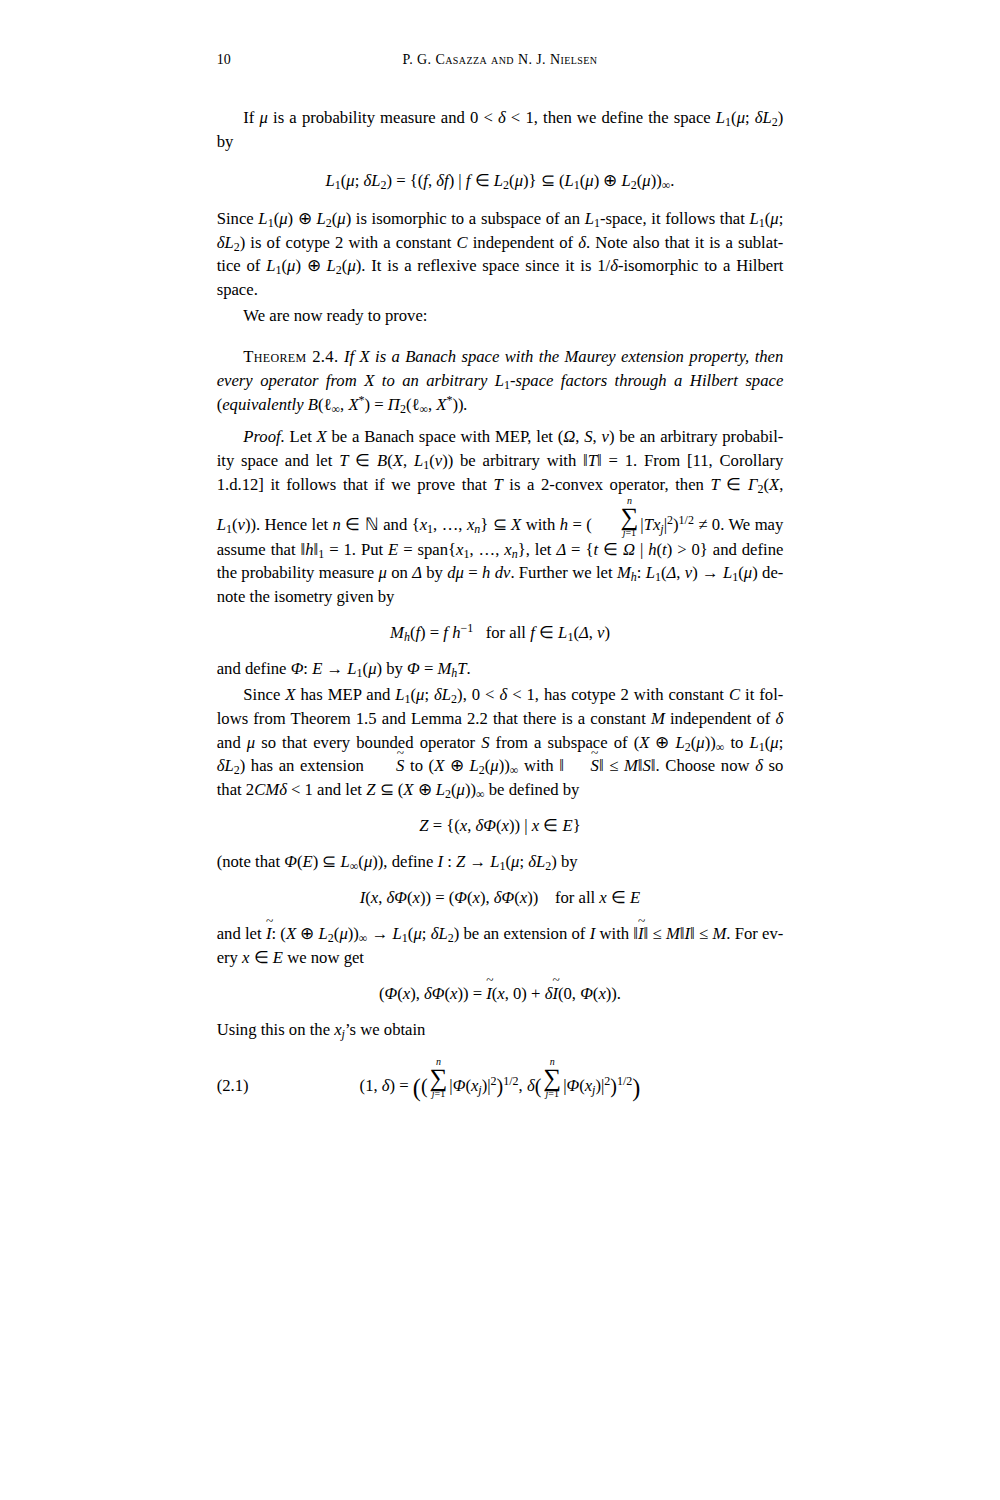10 P. G. Casazza and N. J. Nielsen 10
If μ is a probability measure and 0 < δ < 1, then we define the space L1(μ; δL2) by
L1(μ; δL2) = {(f, δf) | f ∈ L2(μ)} ⊆ (L1(μ) ⊕ L2(μ))∞.
Since L1(μ) ⊕ L2(μ) is isomorphic to a subspace of an L1-space, it follows that L1(μ; δL2) is of cotype 2 with a constant C independent of δ. Note also that it is a sublattice of L1(μ) ⊕ L2(μ). It is a reflexive space since it is 1/δ-isomorphic to a Hilbert space.
We are now ready to prove:
Theorem 2.4. If X is a Banach space with the Maurey extension property, then every operator from X to an arbitrary L1-space factors through a Hilbert space (equivalently B(ℓ∞, X*) = Π2(ℓ∞, X*)).
Proof. Let X be a Banach space with MEP, let (Ω, S, ν) be an arbitrary probability space and let T ∈ B(X, L1(ν)) be arbitrary with ‖T‖ = 1. From [11, Corollary 1.d.12] it follows that if we prove that T is a 2-convex operator, then T ∈ Γ2(X, L1(ν)). Hence let n ∈ ℕ and {x1, …, xn} ⊆ X with h = (n∑j=1|Txj|2)1/2 ≠ 0. We may assume that ‖h‖1 = 1. Put E = span{x1, …, xn}, let Δ = {t ∈ Ω | h(t) > 0} and define the probability measure μ on Δ by dμ = h dν. Further we let Mh: L1(Δ, ν) → L1(μ) denote the isometry given by
Mh(f) = f h−1 for all f ∈ L1(Δ, ν)
and define Φ: E → L1(μ) by Φ = MhT.
Since X has MEP and L1(μ; δL2), 0 < δ < 1, has cotype 2 with constant C it follows from Theorem 1.5 and Lemma 2.2 that there is a constant M independent of δ and μ so that every bounded operator S from a subspace of (X ⊕ L2(μ))∞ to L1(μ; δL2) has an extension S~ to (X ⊕ L2(μ))∞ with ‖S~‖ ≤ M‖S‖. Choose now δ so that 2CMδ < 1 and let Z ⊆ (X ⊕ L2(μ))∞ be defined by
Z = {(x, δΦ(x)) | x ∈ E}
(note that Φ(E) ⊆ L∞(μ)), define I : Z → L1(μ; δL2) by
I(x, δΦ(x)) = (Φ(x), δΦ(x)) for all x ∈ E
and let I~: (X ⊕ L2(μ))∞ → L1(μ; δL2) be an extension of I with ‖I~‖ ≤ M‖I‖ ≤ M. For every x ∈ E we now get
(Φ(x), δΦ(x)) = I~(x, 0) + δI~(0, Φ(x)).
Using this on the xj’s we obtain
(2.1) (1, δ) = ((n∑j=1|Φ(xj)|2)1/2, δ(n∑j=1|Φ(xj)|2)1/2)